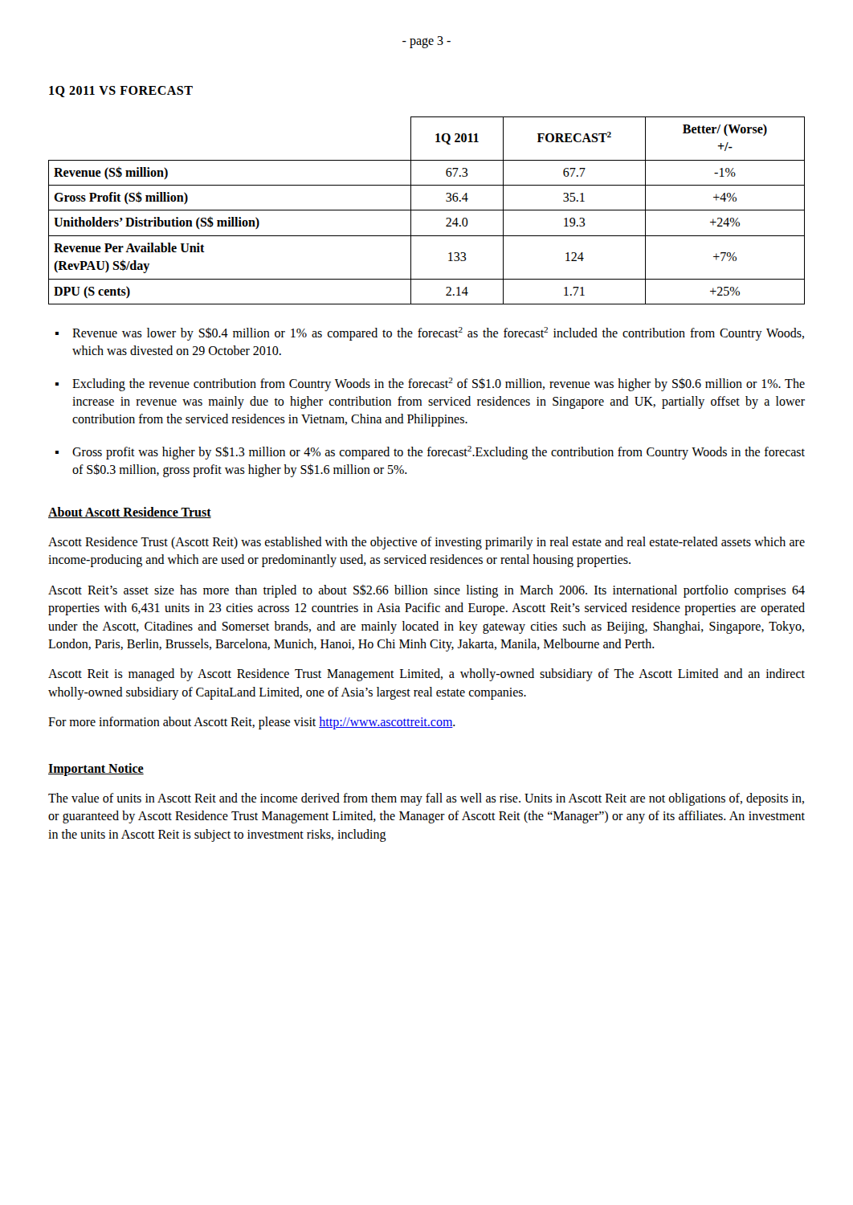- page 3 -
1Q 2011 VS FORECAST
| | 1Q 2011 | FORECAST 2 | Better/ (Worse) +/- |
| --- | --- | --- | --- |
| Revenue (S$ million) | 67.3 | 67.7 | -1% |
| Gross Profit (S$ million) | 36.4 | 35.1 | +4% |
| Unitholders’ Distribution (S$ million) | 24.0 | 19.3 | +24% |
| Revenue Per Available Unit (RevPAU) S$/day | 133 | 124 | +7% |
| DPU (S cents) | 2.14 | 1.71 | +25% |
Revenue was lower by S$0.4 million or 1% as compared to the forecast2 as the forecast2 included the contribution from Country Woods, which was divested on 29 October 2010.
Excluding the revenue contribution from Country Woods in the forecast2 of S$1.0 million, revenue was higher by S$0.6 million or 1%. The increase in revenue was mainly due to higher contribution from serviced residences in Singapore and UK, partially offset by a lower contribution from the serviced residences in Vietnam, China and Philippines.
Gross profit was higher by S$1.3 million or 4% as compared to the forecast2.Excluding the contribution from Country Woods in the forecast of S$0.3 million, gross profit was higher by S$1.6 million or 5%.
About Ascott Residence Trust
Ascott Residence Trust (Ascott Reit) was established with the objective of investing primarily in real estate and real estate-related assets which are income-producing and which are used or predominantly used, as serviced residences or rental housing properties.
Ascott Reit’s asset size has more than tripled to about S$2.66 billion since listing in March 2006. Its international portfolio comprises 64 properties with 6,431 units in 23 cities across 12 countries in Asia Pacific and Europe. Ascott Reit’s serviced residence properties are operated under the Ascott, Citadines and Somerset brands, and are mainly located in key gateway cities such as Beijing, Shanghai, Singapore, Tokyo, London, Paris, Berlin, Brussels, Barcelona, Munich, Hanoi, Ho Chi Minh City, Jakarta, Manila, Melbourne and Perth.
Ascott Reit is managed by Ascott Residence Trust Management Limited, a wholly-owned subsidiary of The Ascott Limited and an indirect wholly-owned subsidiary of CapitaLand Limited, one of Asia’s largest real estate companies.
For more information about Ascott Reit, please visit http://www.ascottreit.com.
Important Notice
The value of units in Ascott Reit and the income derived from them may fall as well as rise. Units in Ascott Reit are not obligations of, deposits in, or guaranteed by Ascott Residence Trust Management Limited, the Manager of Ascott Reit (the “Manager”) or any of its affiliates. An investment in the units in Ascott Reit is subject to investment risks, including